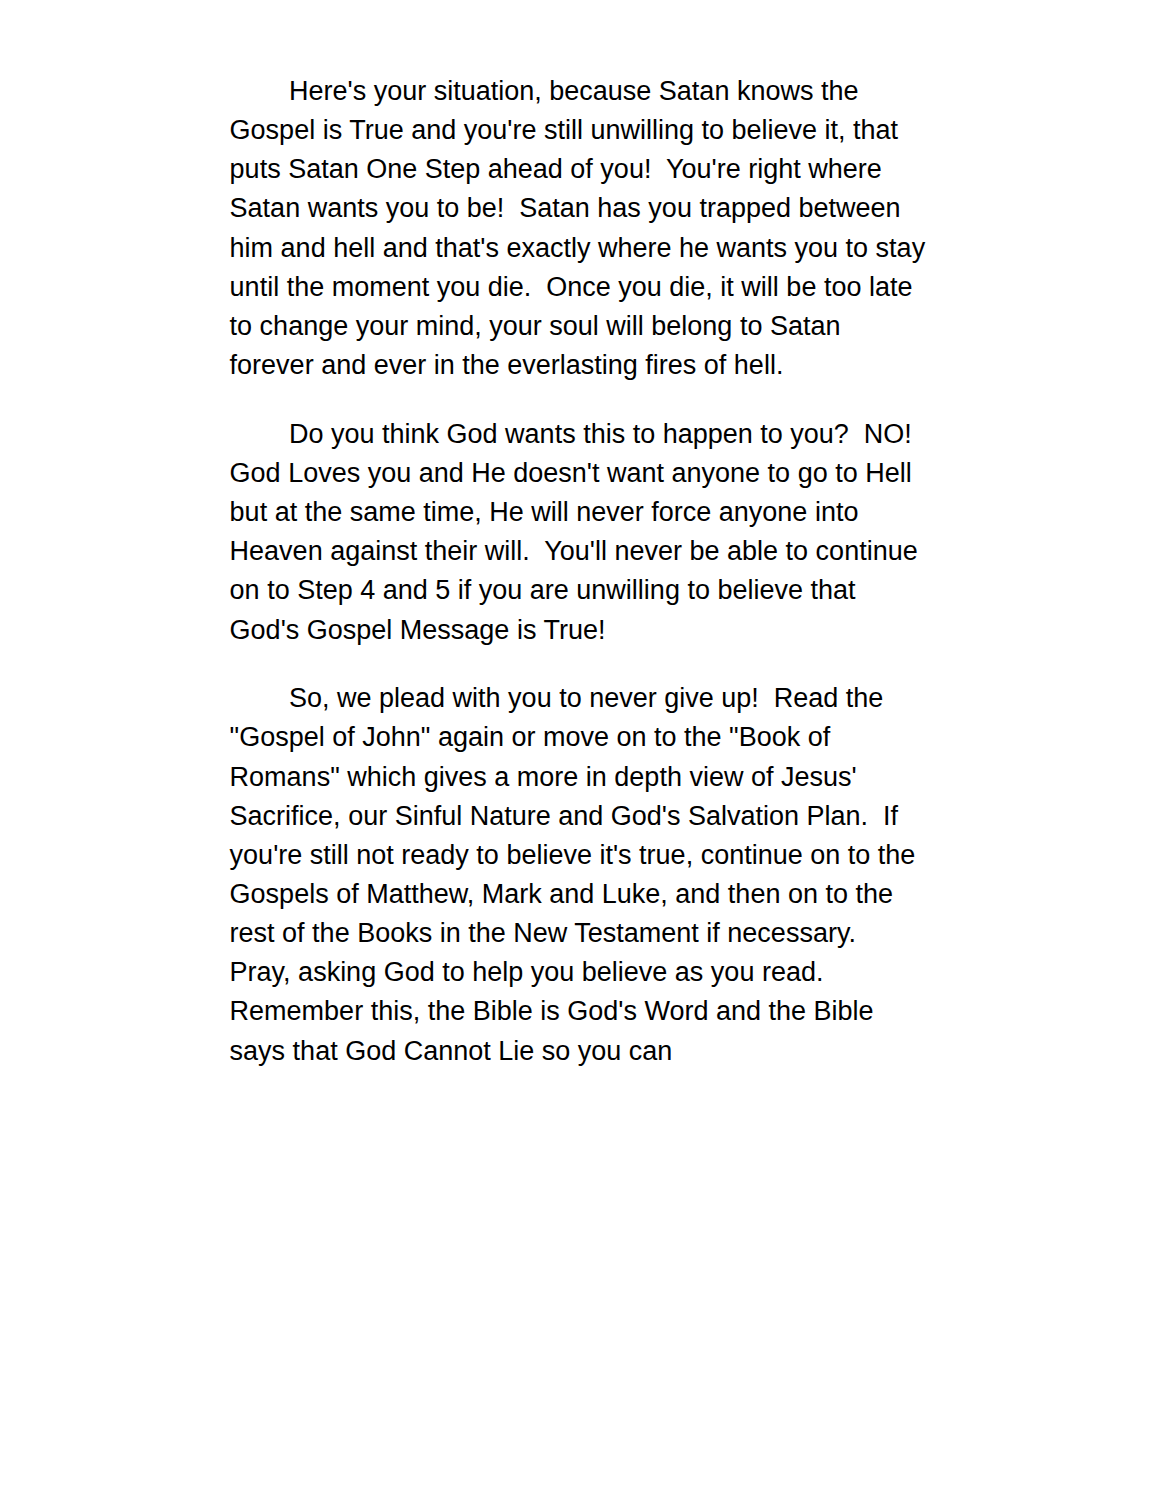Here's your situation, because Satan knows the Gospel is True and you're still unwilling to believe it, that puts Satan One Step ahead of you! You're right where Satan wants you to be! Satan has you trapped between him and hell and that's exactly where he wants you to stay until the moment you die. Once you die, it will be too late to change your mind, your soul will belong to Satan forever and ever in the everlasting fires of hell.
Do you think God wants this to happen to you? NO! God Loves you and He doesn't want anyone to go to Hell but at the same time, He will never force anyone into Heaven against their will. You'll never be able to continue on to Step 4 and 5 if you are unwilling to believe that God's Gospel Message is True!
So, we plead with you to never give up! Read the "Gospel of John" again or move on to the "Book of Romans" which gives a more in depth view of Jesus' Sacrifice, our Sinful Nature and God's Salvation Plan. If you're still not ready to believe it's true, continue on to the Gospels of Matthew, Mark and Luke, and then on to the rest of the Books in the New Testament if necessary. Pray, asking God to help you believe as you read. Remember this, the Bible is God's Word and the Bible says that God Cannot Lie so you can